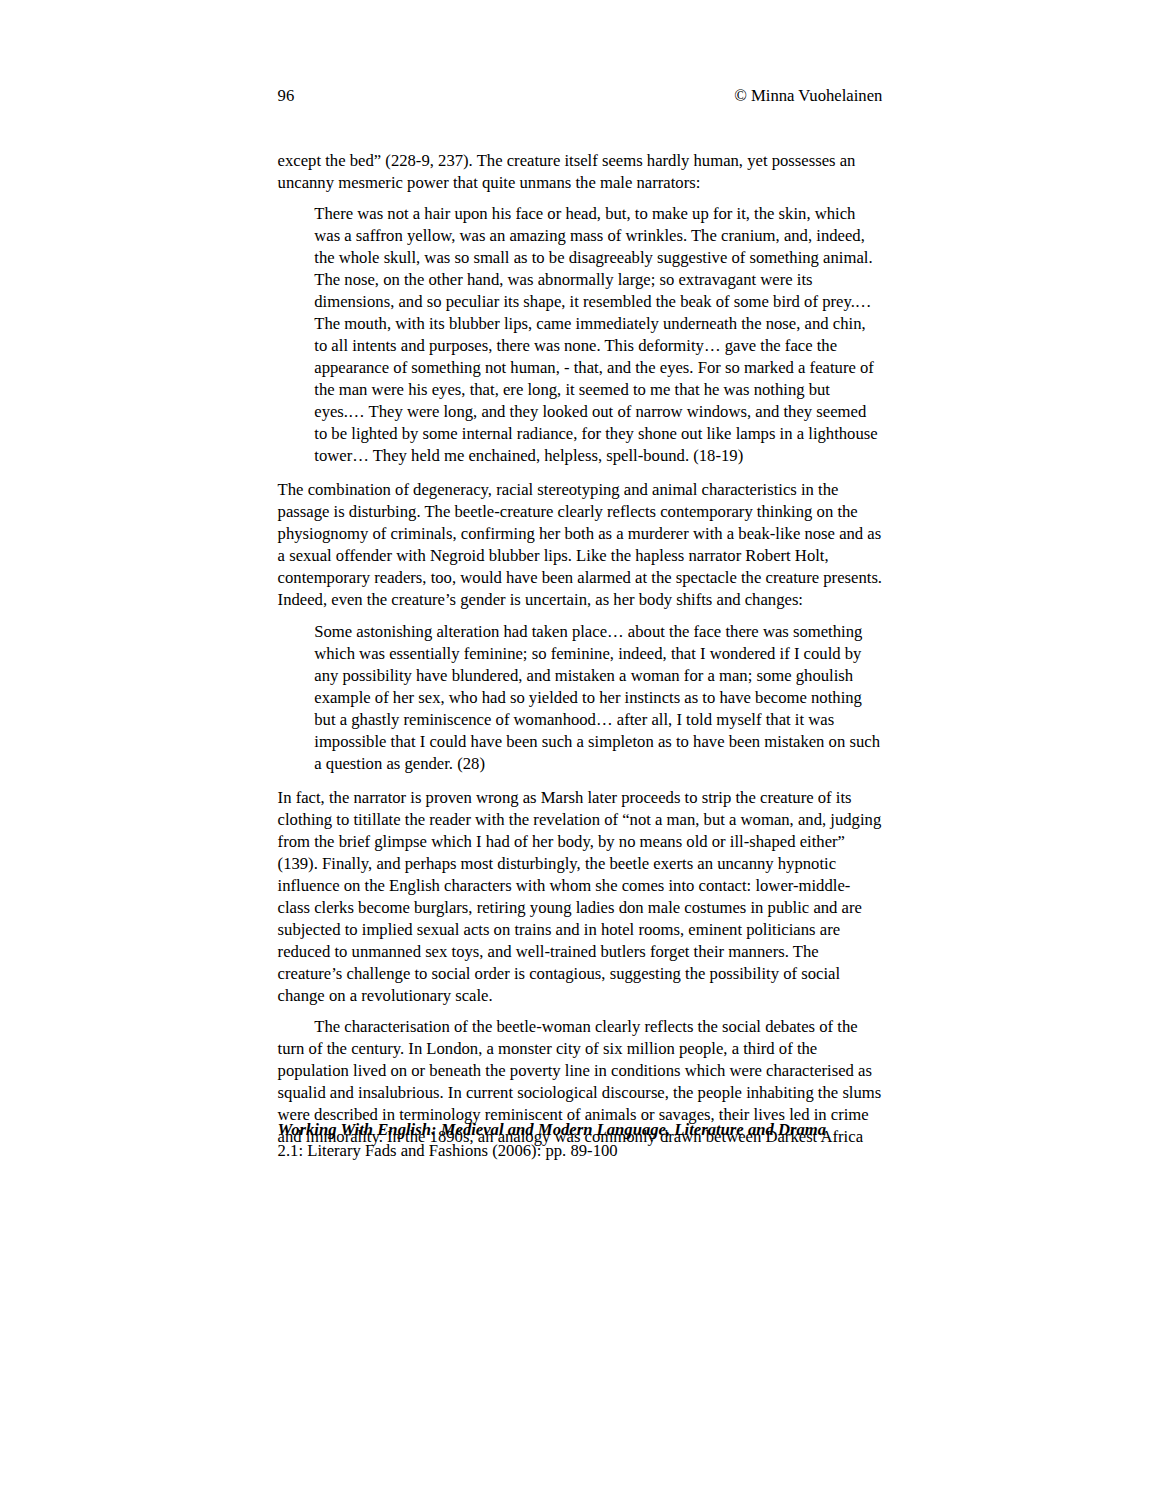96 © Minna Vuohelainen
except the bed” (228-9, 237). The creature itself seems hardly human, yet possesses an uncanny mesmeric power that quite unmans the male narrators:
There was not a hair upon his face or head, but, to make up for it, the skin, which was a saffron yellow, was an amazing mass of wrinkles. The cranium, and, indeed, the whole skull, was so small as to be disagreeably suggestive of something animal. The nose, on the other hand, was abnormally large; so extravagant were its dimensions, and so peculiar its shape, it resembled the beak of some bird of prey.… The mouth, with its blubber lips, came immediately underneath the nose, and chin, to all intents and purposes, there was none. This deformity… gave the face the appearance of something not human, - that, and the eyes. For so marked a feature of the man were his eyes, that, ere long, it seemed to me that he was nothing but eyes.… They were long, and they looked out of narrow windows, and they seemed to be lighted by some internal radiance, for they shone out like lamps in a lighthouse tower… They held me enchained, helpless, spell-bound. (18-19)
The combination of degeneracy, racial stereotyping and animal characteristics in the passage is disturbing. The beetle-creature clearly reflects contemporary thinking on the physiognomy of criminals, confirming her both as a murderer with a beak-like nose and as a sexual offender with Negroid blubber lips. Like the hapless narrator Robert Holt, contemporary readers, too, would have been alarmed at the spectacle the creature presents. Indeed, even the creature’s gender is uncertain, as her body shifts and changes:
Some astonishing alteration had taken place… about the face there was something which was essentially feminine; so feminine, indeed, that I wondered if I could by any possibility have blundered, and mistaken a woman for a man; some ghoulish example of her sex, who had so yielded to her instincts as to have become nothing but a ghastly reminiscence of womanhood… after all, I told myself that it was impossible that I could have been such a simpleton as to have been mistaken on such a question as gender. (28)
In fact, the narrator is proven wrong as Marsh later proceeds to strip the creature of its clothing to titillate the reader with the revelation of “not a man, but a woman, and, judging from the brief glimpse which I had of her body, by no means old or ill-shaped either” (139). Finally, and perhaps most disturbingly, the beetle exerts an uncanny hypnotic influence on the English characters with whom she comes into contact: lower-middle-class clerks become burglars, retiring young ladies don male costumes in public and are subjected to implied sexual acts on trains and in hotel rooms, eminent politicians are reduced to unmanned sex toys, and well-trained butlers forget their manners. The creature’s challenge to social order is contagious, suggesting the possibility of social change on a revolutionary scale.
The characterisation of the beetle-woman clearly reflects the social debates of the turn of the century. In London, a monster city of six million people, a third of the population lived on or beneath the poverty line in conditions which were characterised as squalid and insalubrious. In current sociological discourse, the people inhabiting the slums were described in terminology reminiscent of animals or savages, their lives led in crime and immorality. In the 1890s, an analogy was commonly drawn between Darkest Africa
Working With English: Medieval and Modern Language, Literature and Drama
2.1: Literary Fads and Fashions (2006): pp. 89-100